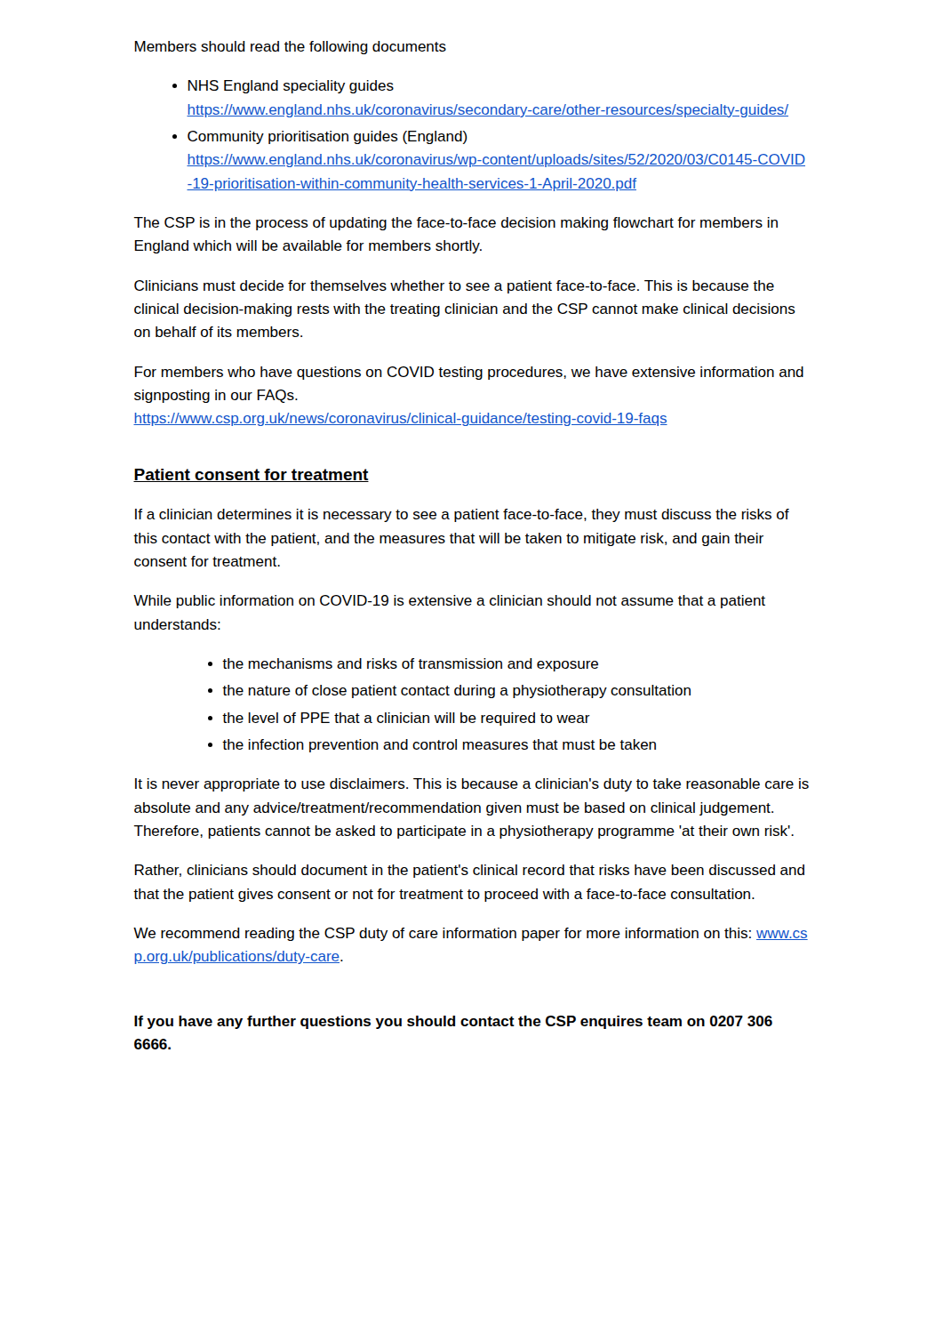Members should read the following documents
NHS England speciality guides
https://www.england.nhs.uk/coronavirus/secondary-care/other-resources/specialty-guides/
Community prioritisation guides (England)
https://www.england.nhs.uk/coronavirus/wp-content/uploads/sites/52/2020/03/C0145-COVID-19-prioritisation-within-community-health-services-1-April-2020.pdf
The CSP is in the process of updating the face-to-face decision making flowchart for members in England which will be available for members shortly.
Clinicians must decide for themselves whether to see a patient face-to-face. This is because the clinical decision-making rests with the treating clinician and the CSP cannot make clinical decisions on behalf of its members.
For members who have questions on COVID testing procedures, we have extensive information and signposting in our FAQs.
https://www.csp.org.uk/news/coronavirus/clinical-guidance/testing-covid-19-faqs
Patient consent for treatment
If a clinician determines it is necessary to see a patient face-to-face, they must discuss the risks of this contact with the patient, and the measures that will be taken to mitigate risk, and gain their consent for treatment.
While public information on COVID-19 is extensive a clinician should not assume that a patient understands:
the mechanisms and risks of transmission and exposure
the nature of close patient contact during a physiotherapy consultation
the level of PPE that a clinician will be required to wear
the infection prevention and control measures that must be taken
It is never appropriate to use disclaimers. This is because a clinician's duty to take reasonable care is absolute and any advice/treatment/recommendation given must be based on clinical judgement. Therefore, patients cannot be asked to participate in a physiotherapy programme 'at their own risk'.
Rather, clinicians should document in the patient's clinical record that risks have been discussed and that the patient gives consent or not for treatment to proceed with a face-to-face consultation.
We recommend reading the CSP duty of care information paper for more information on this: www.csp.org.uk/publications/duty-care.
If you have any further questions you should contact the CSP enquires team on 0207 306 6666.